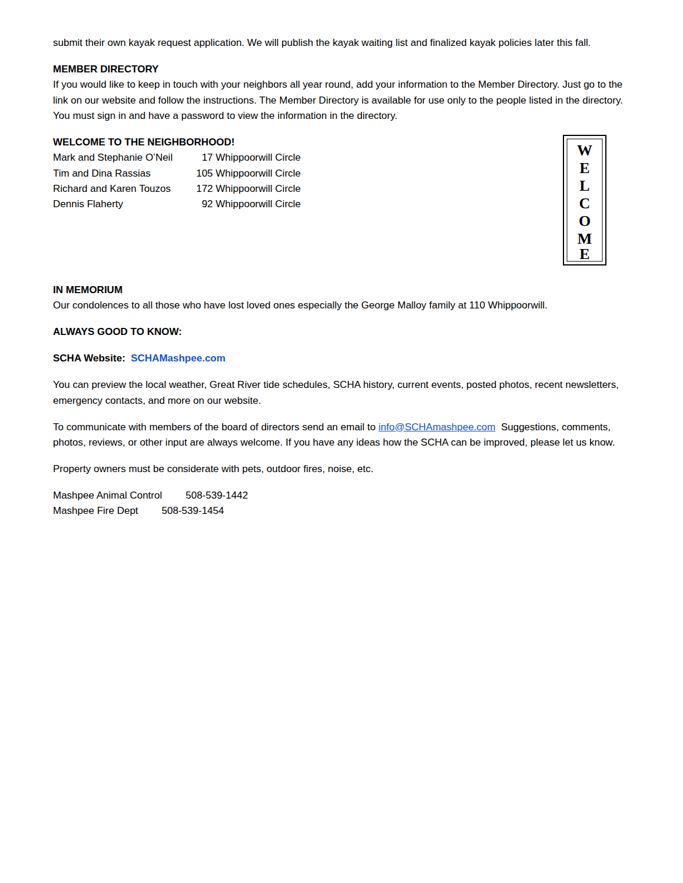submit their own kayak request application. We will publish the kayak waiting list and finalized kayak policies later this fall.
MEMBER DIRECTORY
If you would like to keep in touch with your neighbors all year round, add your information to the Member Directory. Just go to the link on our website and follow the instructions. The Member Directory is available for use only to the people listed in the directory. You must sign in and have a password to view the information in the directory.
WELCOME TO THE NEIGHBORHOOD!
| Mark and Stephanie O’Neil | 17 Whippoorwill Circle |
| Tim and Dina Rassias | 105 Whippoorwill Circle |
| Richard and Karen Touzos | 172 Whippoorwill Circle |
| Dennis Flaherty | 92 Whippoorwill Circle |
IN MEMORIUM
Our condolences to all those who have lost loved ones especially the George Malloy family at 110 Whippoorwill.
ALWAYS GOOD TO KNOW:
SCHA Website: SCHAMashpee.com
You can preview the local weather, Great River tide schedules, SCHA history, current events, posted photos, recent newsletters, emergency contacts, and more on our website.
To communicate with members of the board of directors send an email to info@SCHAmashpee.com Suggestions, comments, photos, reviews, or other input are always welcome. If you have any ideas how the SCHA can be improved, please let us know.
Property owners must be considerate with pets, outdoor fires, noise, etc.
Mashpee Animal Control508-539-1442
Mashpee Fire Dept508-539-1454